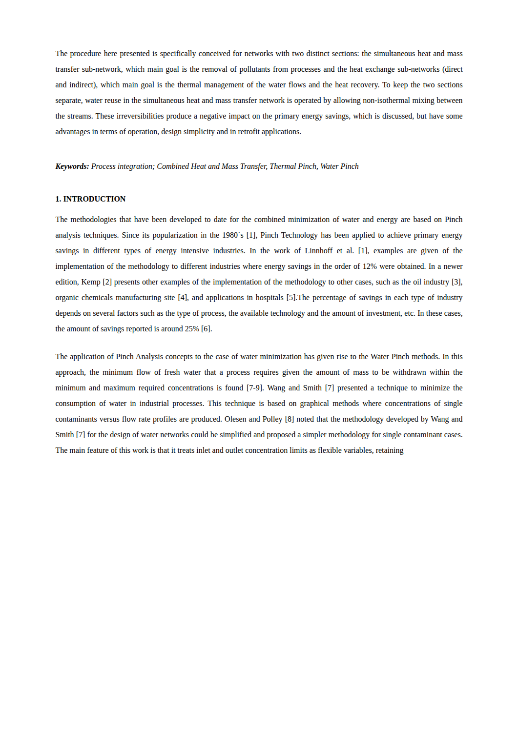The procedure here presented is specifically conceived for networks with two distinct sections: the simultaneous heat and mass transfer sub-network, which main goal is the removal of pollutants from processes and the heat exchange sub-networks (direct and indirect), which main goal is the thermal management of the water flows and the heat recovery. To keep the two sections separate, water reuse in the simultaneous heat and mass transfer network is operated by allowing non-isothermal mixing between the streams. These irreversibilities produce a negative impact on the primary energy savings, which is discussed, but have some advantages in terms of operation, design simplicity and in retrofit applications.
Keywords: Process integration; Combined Heat and Mass Transfer, Thermal Pinch, Water Pinch
1. INTRODUCTION
The methodologies that have been developed to date for the combined minimization of water and energy are based on Pinch analysis techniques. Since its popularization in the 1980´s [1], Pinch Technology has been applied to achieve primary energy savings in different types of energy intensive industries. In the work of Linnhoff et al. [1], examples are given of the implementation of the methodology to different industries where energy savings in the order of 12% were obtained. In a newer edition, Kemp [2] presents other examples of the implementation of the methodology to other cases, such as the oil industry [3], organic chemicals manufacturing site [4], and applications in hospitals [5].The percentage of savings in each type of industry depends on several factors such as the type of process, the available technology and the amount of investment, etc. In these cases, the amount of savings reported is around 25% [6].
The application of Pinch Analysis concepts to the case of water minimization has given rise to the Water Pinch methods. In this approach, the minimum flow of fresh water that a process requires given the amount of mass to be withdrawn within the minimum and maximum required concentrations is found [7-9]. Wang and Smith [7] presented a technique to minimize the consumption of water in industrial processes. This technique is based on graphical methods where concentrations of single contaminants versus flow rate profiles are produced. Olesen and Polley [8] noted that the methodology developed by Wang and Smith [7] for the design of water networks could be simplified and proposed a simpler methodology for single contaminant cases. The main feature of this work is that it treats inlet and outlet concentration limits as flexible variables, retaining